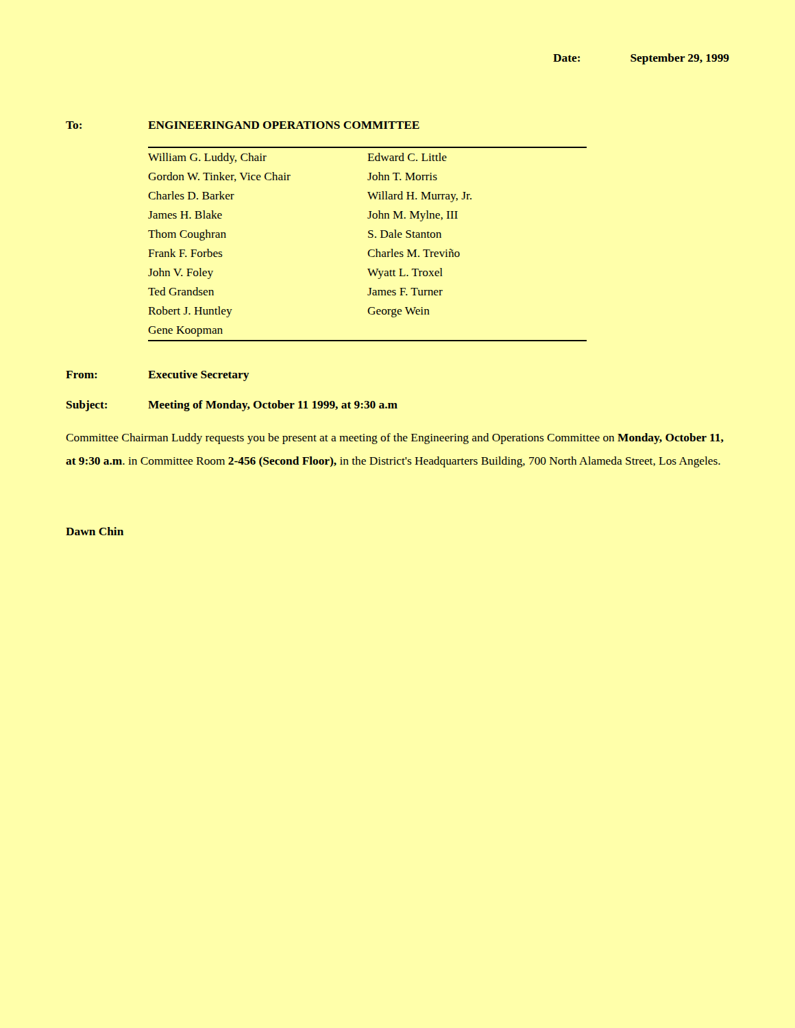Date: September 29, 1999
To: ENGINEERINGAND OPERATIONS COMMITTEE
| William G. Luddy, Chair | Edward C. Little |
| Gordon W. Tinker, Vice Chair | John T. Morris |
| Charles D. Barker | Willard H. Murray, Jr. |
| James H. Blake | John M. Mylne, III |
| Thom Coughran | S. Dale Stanton |
| Frank F. Forbes | Charles M. Treviño |
| John V. Foley | Wyatt L. Troxel |
| Ted Grandsen | James F. Turner |
| Robert J. Huntley | George Wein |
| Gene Koopman | |
From: Executive Secretary
Subject: Meeting of Monday, October 11 1999, at 9:30 a.m
Committee Chairman Luddy requests you be present at a meeting of the Engineering and Operations Committee on Monday, October 11, at 9:30 a.m. in Committee Room 2-456 (Second Floor), in the District's Headquarters Building, 700 North Alameda Street, Los Angeles.
Dawn Chin